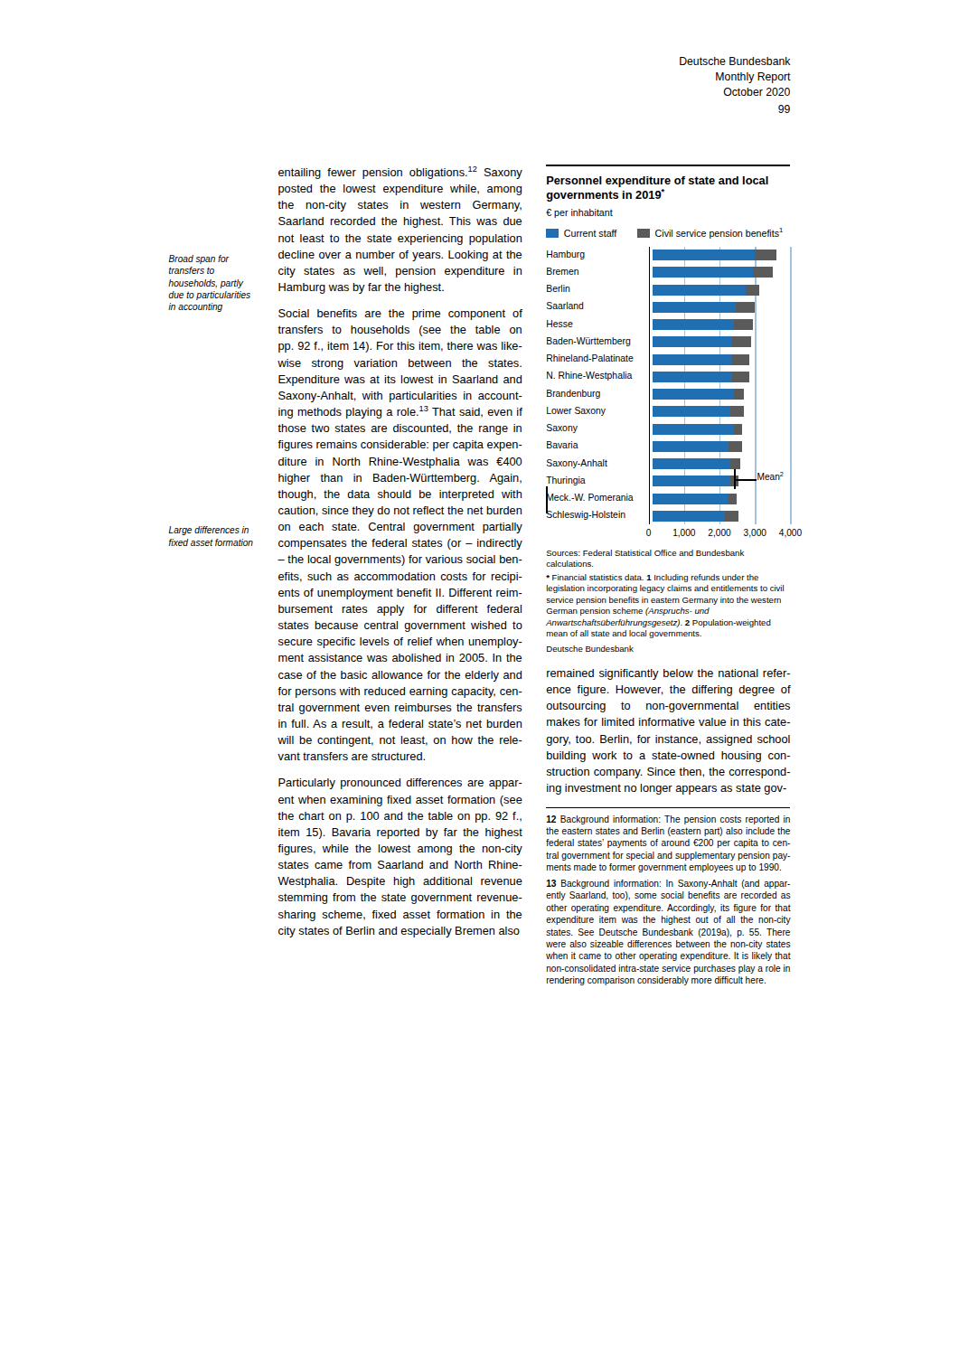Deutsche Bundesbank
Monthly Report
October 2020
99
Broad span for transfers to households, partly due to particularities in accounting
Large differences in fixed asset formation
entailing fewer pension obligations.12 Saxony posted the lowest expenditure while, among the non-city states in western Germany, Saarland recorded the highest. This was due not least to the state experiencing population decline over a number of years. Looking at the city states as well, pension expenditure in Hamburg was by far the highest.
Social benefits are the prime component of transfers to households (see the table on pp. 92 f., item 14). For this item, there was likewise strong variation between the states. Expenditure was at its lowest in Saarland and Saxony-Anhalt, with particularities in accounting methods playing a role.13 That said, even if those two states are discounted, the range in figures remains considerable: per capita expenditure in North Rhine-Westphalia was €400 higher than in Baden-Württemberg. Again, though, the data should be interpreted with caution, since they do not reflect the net burden on each state. Central government partially compensates the federal states (or – indirectly – the local governments) for various social benefits, such as accommodation costs for recipients of unemployment benefit II. Different reimbursement rates apply for different federal states because central government wished to secure specific levels of relief when unemployment assistance was abolished in 2005. In the case of the basic allowance for the elderly and for persons with reduced earning capacity, central government even reimburses the transfers in full. As a result, a federal state’s net burden will be contingent, not least, on how the relevant transfers are structured.
Particularly pronounced differences are apparent when examining fixed asset formation (see the chart on p. 100 and the table on pp. 92 f., item 15). Bavaria reported by far the highest figures, while the lowest among the non-city states came from Saarland and North Rhine-Westphalia. Despite high additional revenue stemming from the state government revenue-sharing scheme, fixed asset formation in the city states of Berlin and especially Bremen also
Personnel expenditure of state and local governments in 2019*
€ per inhabitant
Current staff
Civil service pension benefits1
Hamburg
Bremen
Berlin
Saarland
Hesse
Baden-Württemberg
Rhineland-Palatinate
N. Rhine-Westphalia
Brandenburg
Lower Saxony
Saxony
Bavaria
Saxony-Anhalt
Thuringia
Meck.-W. Pomerania
Schleswig-Holstein
Mean2
0
1,000
2,000
3,000
4,000
Sources: Federal Statistical Office and Bundesbank calculations.
* Financial statistics data. 1 Including refunds under the legislation incorporating legacy claims and entitlements to civil service pension benefits in eastern Germany into the western German pension scheme (Anspruchs- und Anwartschaftsüberführungsgesetz). 2 Population-weighted mean of all state and local governments.
Deutsche Bundesbank
remained significantly below the national reference figure. However, the differing degree of outsourcing to non-governmental entities makes for limited informative value in this category, too. Berlin, for instance, assigned school building work to a state-owned housing construction company. Since then, the corresponding investment no longer appears as state gov-
12 Background information: The pension costs reported in the eastern states and Berlin (eastern part) also include the federal states’ payments of around €200 per capita to central government for special and supplementary pension payments made to former government employees up to 1990.
13 Background information: In Saxony-Anhalt (and apparently Saarland, too), some social benefits are recorded as other operating expenditure. Accordingly, its figure for that expenditure item was the highest out of all the non-city states. See Deutsche Bundesbank (2019a), p. 55. There were also sizeable differences between the non-city states when it came to other operating expenditure. It is likely that non-consolidated intra-state service purchases play a role in rendering comparison considerably more difficult here.